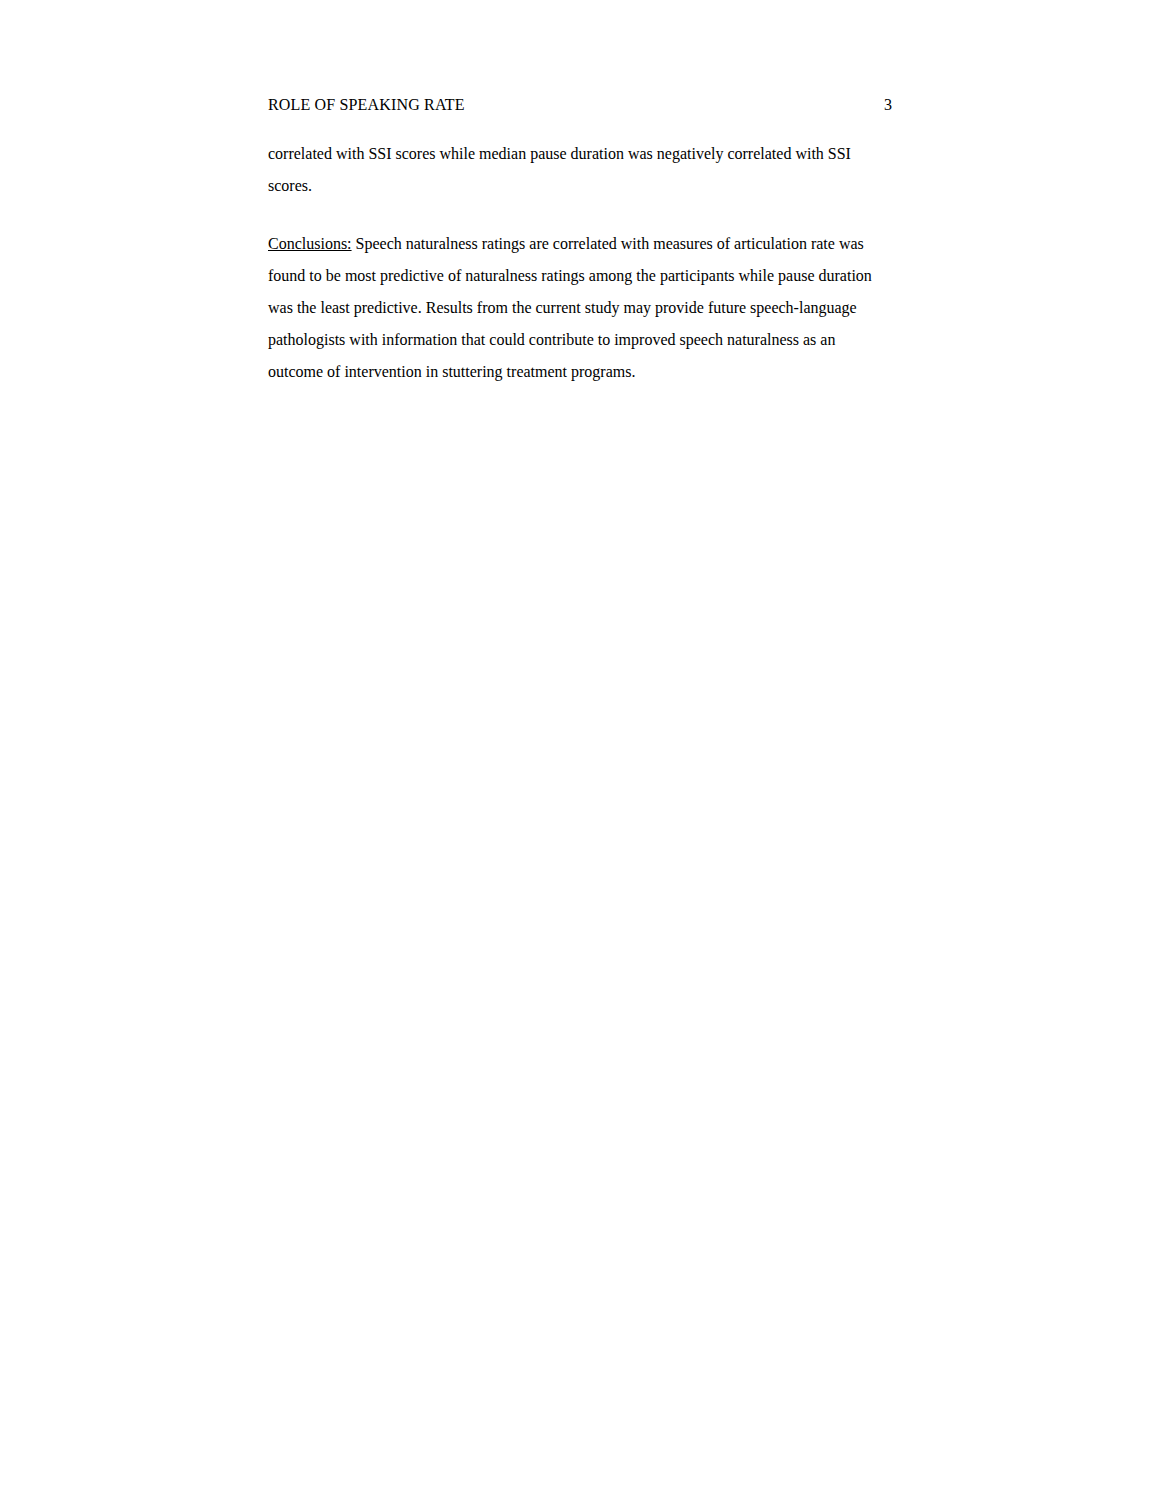Role of Speaking Rate 3
correlated with SSI scores while median pause duration was negatively correlated with SSI scores.
Conclusions: Speech naturalness ratings are correlated with measures of articulation rate was found to be most predictive of naturalness ratings among the participants while pause duration was the least predictive. Results from the current study may provide future speech-language pathologists with information that could contribute to improved speech naturalness as an outcome of intervention in stuttering treatment programs.